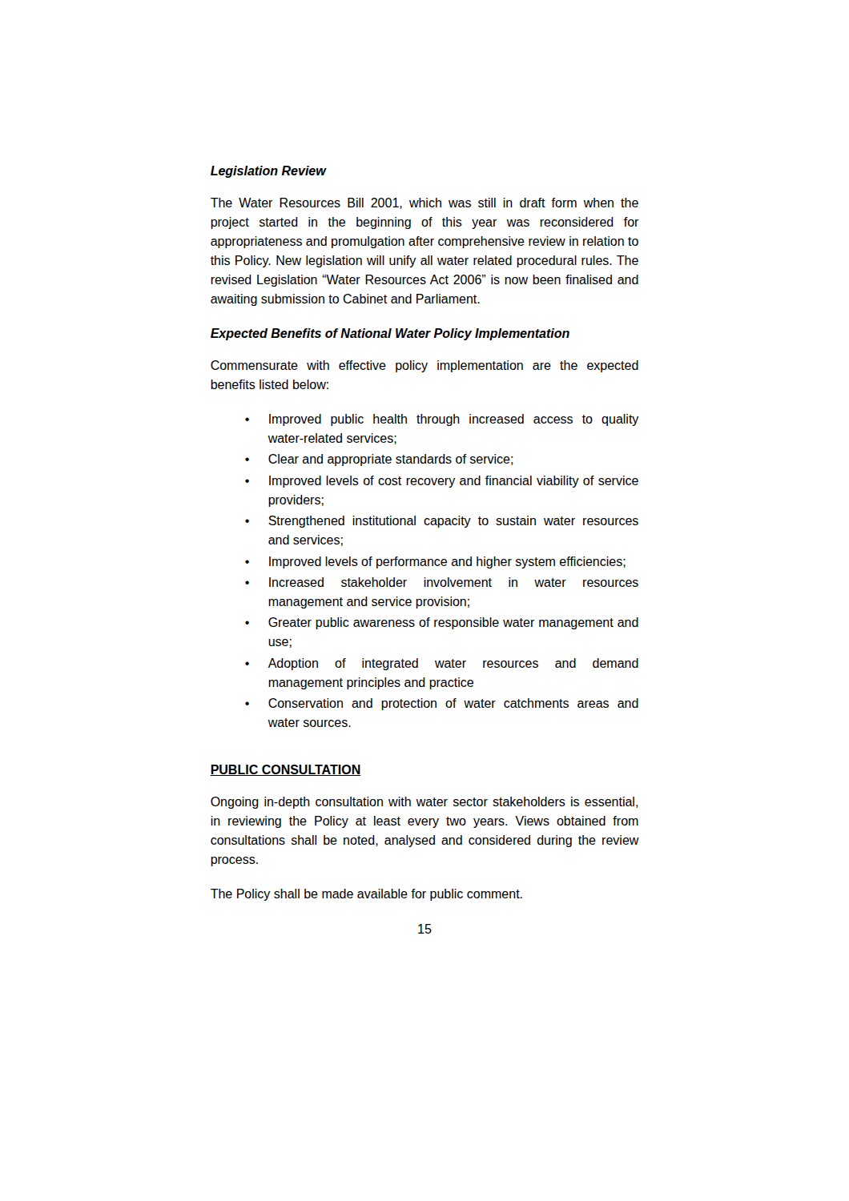Legislation Review
The Water Resources Bill 2001, which was still in draft form when the project started in the beginning of this year was reconsidered for appropriateness and promulgation after comprehensive review in relation to this Policy. New legislation will unify all water related procedural rules. The revised Legislation “Water Resources Act 2006” is now been finalised and awaiting submission to Cabinet and Parliament.
Expected Benefits of National Water Policy Implementation
Commensurate with effective policy implementation are the expected benefits listed below:
Improved public health through increased access to quality water-related services;
Clear and appropriate standards of service;
Improved levels of cost recovery and financial viability of service providers;
Strengthened institutional capacity to sustain water resources and services;
Improved levels of performance and higher system efficiencies;
Increased stakeholder involvement in water resources management and service provision;
Greater public awareness of responsible water management and use;
Adoption of integrated water resources and demand management principles and practice
Conservation and protection of water catchments areas and water sources.
PUBLIC CONSULTATION
Ongoing in-depth consultation with water sector stakeholders is essential, in reviewing the Policy at least every two years. Views obtained from consultations shall be noted, analysed and considered during the review process.
The Policy shall be made available for public comment.
15